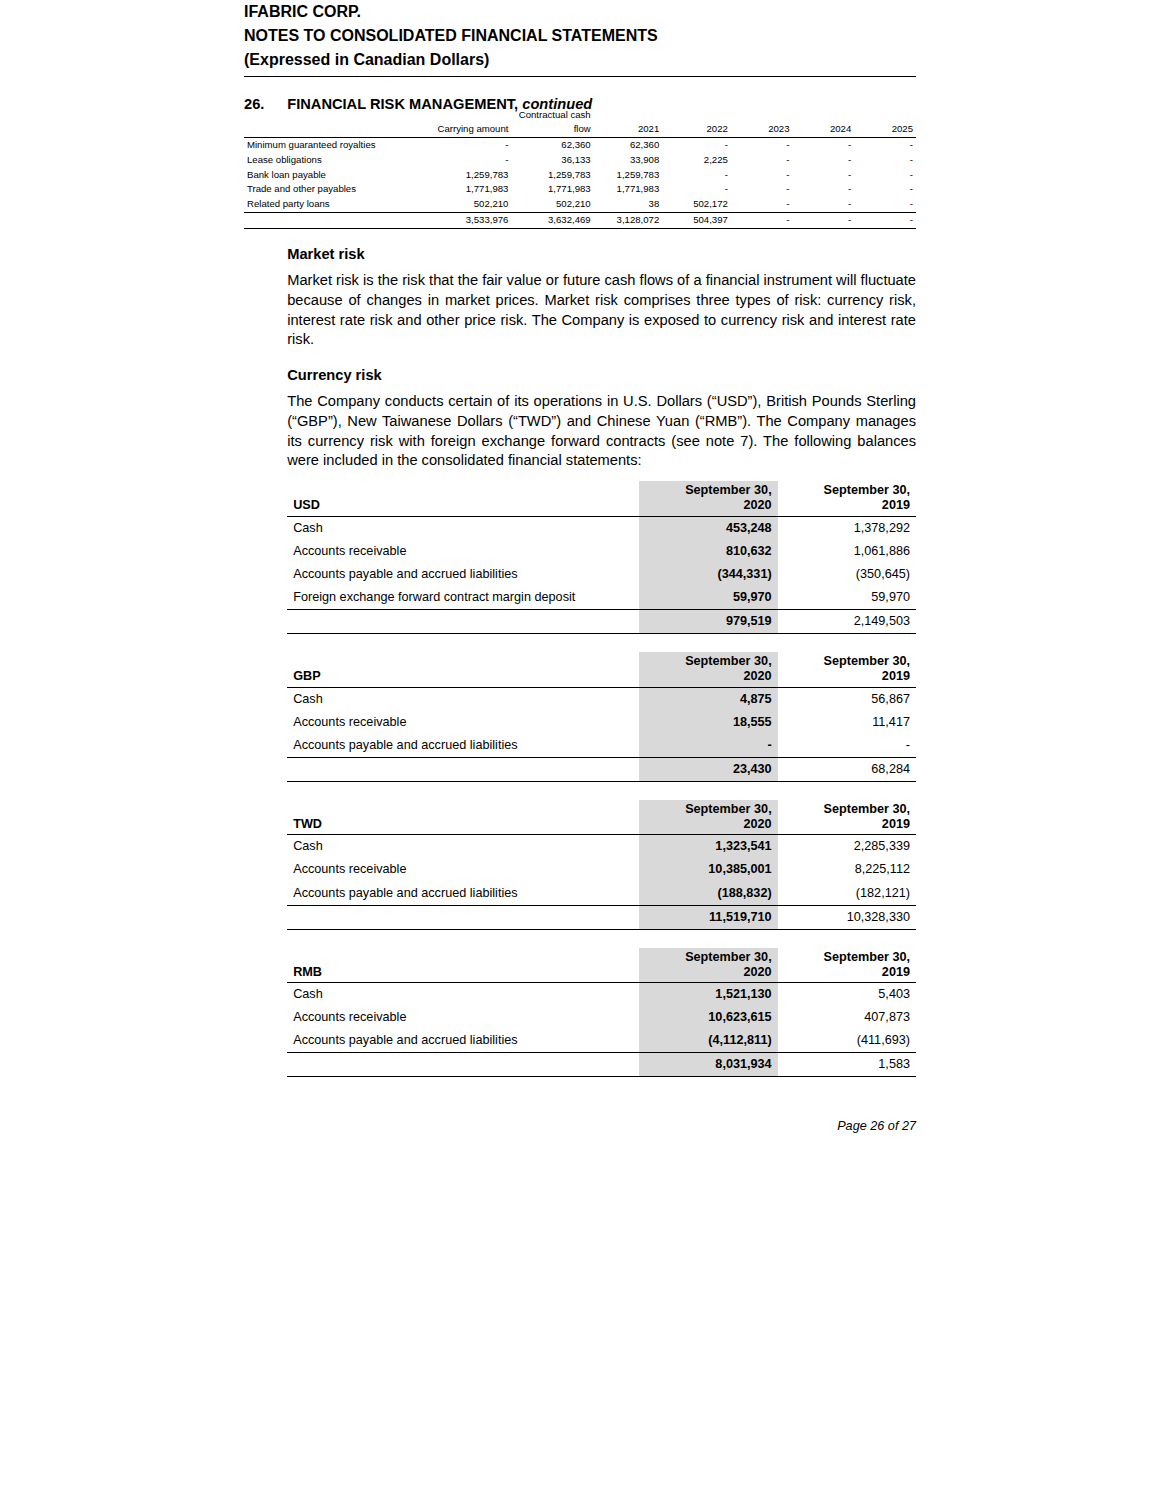IFABRIC CORP.
NOTES TO CONSOLIDATED FINANCIAL STATEMENTS
(Expressed in Canadian Dollars)
26.
FINANCIAL RISK MANAGEMENT, continued
| | | Contractual cash | | | | | |
| --- | --- | --- | --- | --- | --- | --- | --- |
| | Carrying amount | flow | 2021 | 2022 | 2023 | 2024 | 2025 |
| Minimum guaranteed royalties | - | 62,360 | 62,360 | - | - | - | - |
| Lease obligations | - | 36,133 | 33,908 | 2,225 | - | - | - |
| Bank loan payable | 1,259,783 | 1,259,783 | 1,259,783 | - | - | - | - |
| Trade and other payables | 1,771,983 | 1,771,983 | 1,771,983 | - | - | - | - |
| Related party loans | 502,210 | 502,210 | 38 | 502,172 | - | - | - |
| | 3,533,976 | 3,632,469 | 3,128,072 | 504,397 | - | - | - |
Market risk
Market risk is the risk that the fair value or future cash flows of a financial instrument will fluctuate because of changes in market prices. Market risk comprises three types of risk: currency risk, interest rate risk and other price risk. The Company is exposed to currency risk and interest rate risk.
Currency risk
The Company conducts certain of its operations in U.S. Dollars (“USD”), British Pounds Sterling (“GBP”), New Taiwanese Dollars (“TWD”) and Chinese Yuan (“RMB”). The Company manages its currency risk with foreign exchange forward contracts (see note 7). The following balances were included in the consolidated financial statements:
| USD | September 30, 2020 | September 30, 2019 |
| --- | --- | --- |
| Cash | 453,248 | 1,378,292 |
| Accounts receivable | 810,632 | 1,061,886 |
| Accounts payable and accrued liabilities | (344,331) | (350,645) |
| Foreign exchange forward contract margin deposit | 59,970 | 59,970 |
| | 979,519 | 2,149,503 |
| GBP | September 30, 2020 | September 30, 2019 |
| --- | --- | --- |
| Cash | 4,875 | 56,867 |
| Accounts receivable | 18,555 | 11,417 |
| Accounts payable and accrued liabilities | - | - |
| | 23,430 | 68,284 |
| TWD | September 30, 2020 | September 30, 2019 |
| --- | --- | --- |
| Cash | 1,323,541 | 2,285,339 |
| Accounts receivable | 10,385,001 | 8,225,112 |
| Accounts payable and accrued liabilities | (188,832) | (182,121) |
| | 11,519,710 | 10,328,330 |
| RMB | September 30, 2020 | September 30, 2019 |
| --- | --- | --- |
| Cash | 1,521,130 | 5,403 |
| Accounts receivable | 10,623,615 | 407,873 |
| Accounts payable and accrued liabilities | (4,112,811) | (411,693) |
| | 8,031,934 | 1,583 |
Page 26 of 27